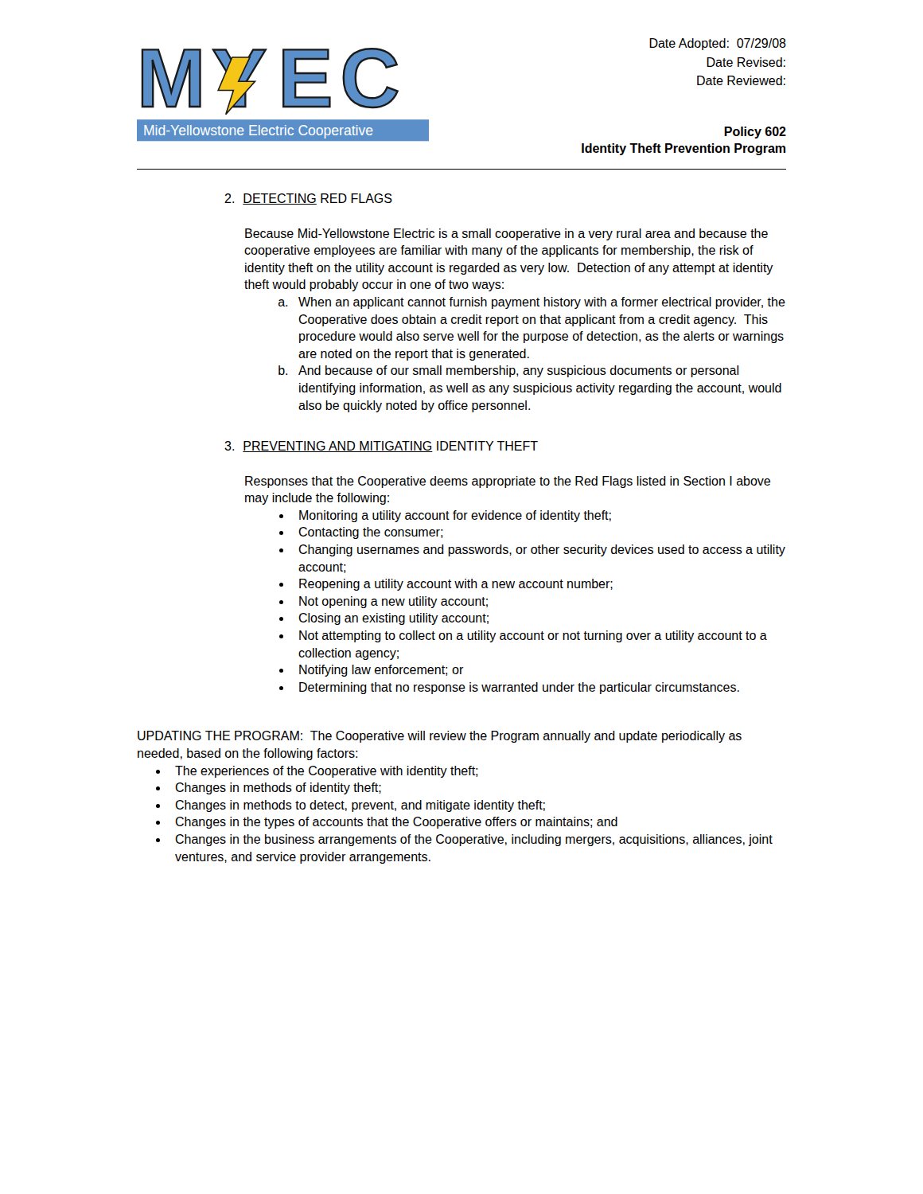M Y E C Mid-Yellowstone Electric Cooperative
Date Adopted: 07/29/08
Date Revised:
Date Reviewed:
Policy 602
Identity Theft Prevention Program
2. DETECTING RED FLAGS
Because Mid-Yellowstone Electric is a small cooperative in a very rural area and because the cooperative employees are familiar with many of the applicants for membership, the risk of identity theft on the utility account is regarded as very low. Detection of any attempt at identity theft would probably occur in one of two ways:
When an applicant cannot furnish payment history with a former electrical provider, the Cooperative does obtain a credit report on that applicant from a credit agency. This procedure would also serve well for the purpose of detection, as the alerts or warnings are noted on the report that is generated.
And because of our small membership, any suspicious documents or personal identifying information, as well as any suspicious activity regarding the account, would also be quickly noted by office personnel.
3. PREVENTING AND MITIGATING IDENTITY THEFT
Responses that the Cooperative deems appropriate to the Red Flags listed in Section I above may include the following:
Monitoring a utility account for evidence of identity theft;
Contacting the consumer;
Changing usernames and passwords, or other security devices used to access a utility account;
Reopening a utility account with a new account number;
Not opening a new utility account;
Closing an existing utility account;
Not attempting to collect on a utility account or not turning over a utility account to a collection agency;
Notifying law enforcement; or
Determining that no response is warranted under the particular circumstances.
UPDATING THE PROGRAM: The Cooperative will review the Program annually and update periodically as needed, based on the following factors:
The experiences of the Cooperative with identity theft;
Changes in methods of identity theft;
Changes in methods to detect, prevent, and mitigate identity theft;
Changes in the types of accounts that the Cooperative offers or maintains; and
Changes in the business arrangements of the Cooperative, including mergers, acquisitions, alliances, joint ventures, and service provider arrangements.